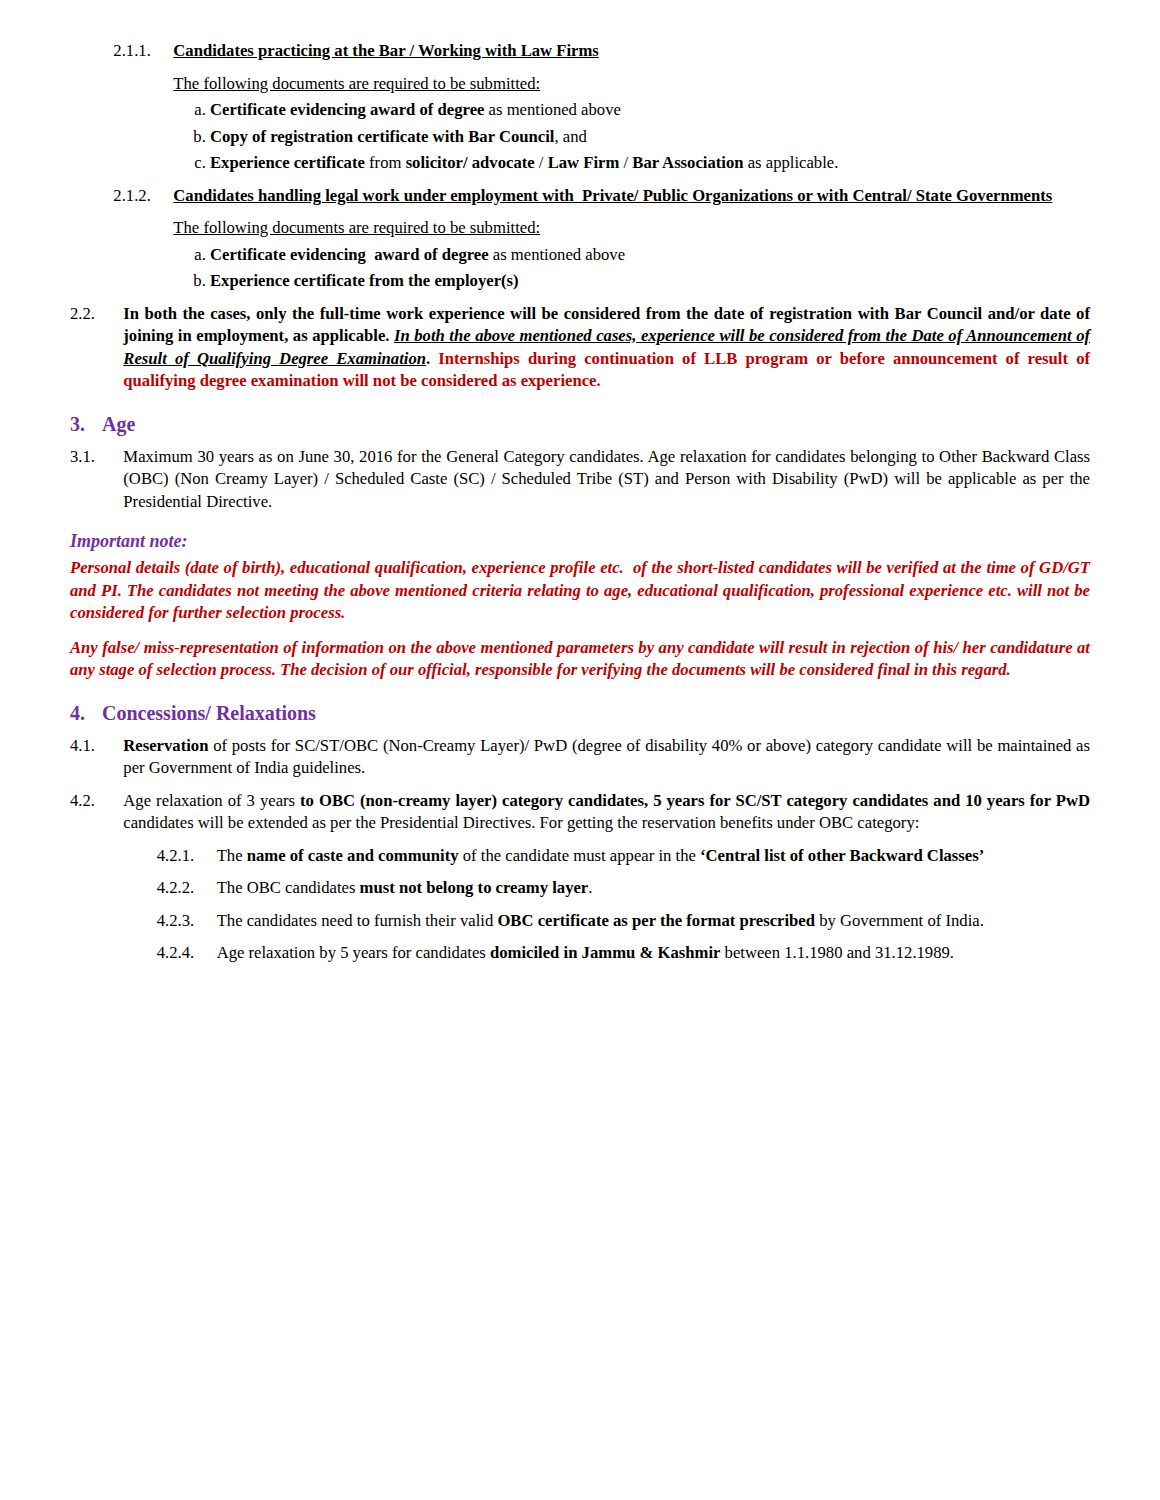2.1.1.
Candidates practicing at the Bar / Working with Law Firms
The following documents are required to be submitted:
Certificate evidencing award of degree as mentioned above
Copy of registration certificate with Bar Council, and
Experience certificate from solicitor/ advocate / Law Firm / Bar Association as applicable.
2.1.2.
Candidates handling legal work under employment with Private/ Public Organizations or with Central/ State Governments
The following documents are required to be submitted:
Certificate evidencing award of degree as mentioned above
Experience certificate from the employer(s)
2.2.
In both the cases, only the full-time work experience will be considered from the date of registration with Bar Council and/or date of joining in employment, as applicable. In both the above mentioned cases, experience will be considered from the Date of Announcement of Result of Qualifying Degree Examination. Internships during continuation of LLB program or before announcement of result of qualifying degree examination will not be considered as experience.
3. Age
3.1.
Maximum 30 years as on June 30, 2016 for the General Category candidates. Age relaxation for candidates belonging to Other Backward Class (OBC) (Non Creamy Layer) / Scheduled Caste (SC) / Scheduled Tribe (ST) and Person with Disability (PwD) will be applicable as per the Presidential Directive.
Important note:
Personal details (date of birth), educational qualification, experience profile etc. of the short-listed candidates will be verified at the time of GD/GT and PI. The candidates not meeting the above mentioned criteria relating to age, educational qualification, professional experience etc. will not be considered for further selection process.
Any false/ miss-representation of information on the above mentioned parameters by any candidate will result in rejection of his/ her candidature at any stage of selection process. The decision of our official, responsible for verifying the documents will be considered final in this regard.
4. Concessions/ Relaxations
4.1.
Reservation of posts for SC/ST/OBC (Non-Creamy Layer)/ PwD (degree of disability 40% or above) category candidate will be maintained as per Government of India guidelines.
4.2.
Age relaxation of 3 years to OBC (non-creamy layer) category candidates, 5 years for SC/ST category candidates and 10 years for PwD candidates will be extended as per the Presidential Directives. For getting the reservation benefits under OBC category:
4.2.1.
The name of caste and community of the candidate must appear in the ‘Central list of other Backward Classes’
4.2.2.
The OBC candidates must not belong to creamy layer.
4.2.3.
The candidates need to furnish their valid OBC certificate as per the format prescribed by Government of India.
4.2.4.
Age relaxation by 5 years for candidates domiciled in Jammu & Kashmir between 1.1.1980 and 31.12.1989.